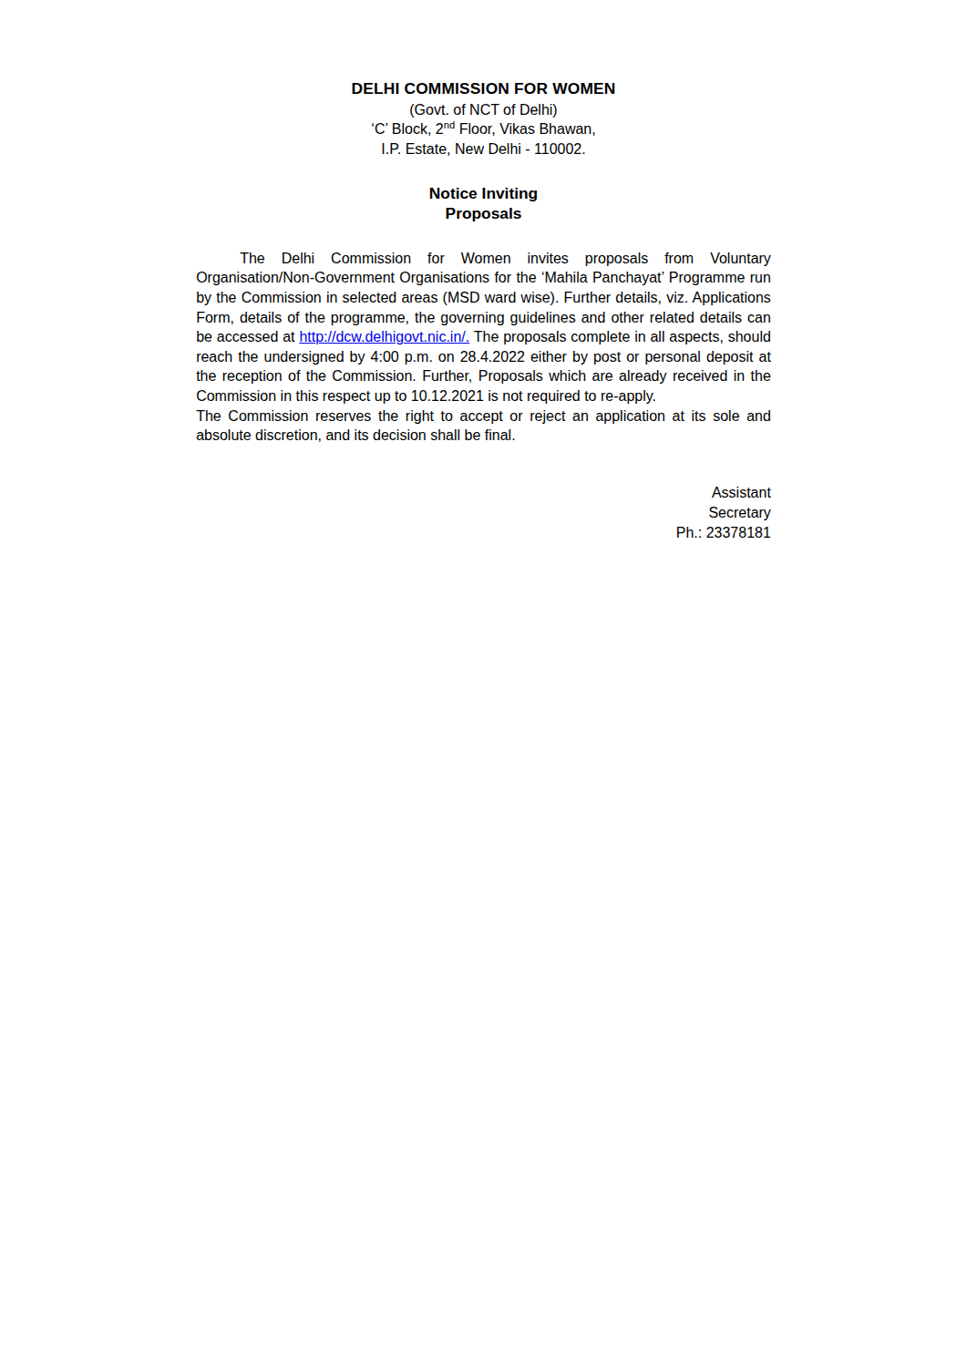DELHI COMMISSION FOR WOMEN
(Govt. of NCT of Delhi)
‘C’ Block, 2nd Floor, Vikas Bhawan,
I.P. Estate, New Delhi - 110002.
Notice Inviting
Proposals
The Delhi Commission for Women invites proposals from Voluntary Organisation/Non-Government Organisations for the ‘Mahila Panchayat’ Programme run by the Commission in selected areas (MSD ward wise). Further details, viz. Applications Form, details of the programme, the governing guidelines and other related details can be accessed at http://dcw.delhigovt.nic.in/. The proposals complete in all aspects, should reach the undersigned by 4:00 p.m. on 28.4.2022 either by post or personal deposit at the reception of the Commission. Further, Proposals which are already received in the Commission in this respect up to 10.12.2021 is not required to re-apply.
The Commission reserves the right to accept or reject an application at its sole and absolute discretion, and its decision shall be final.
Assistant
Secretary
Ph.: 23378181